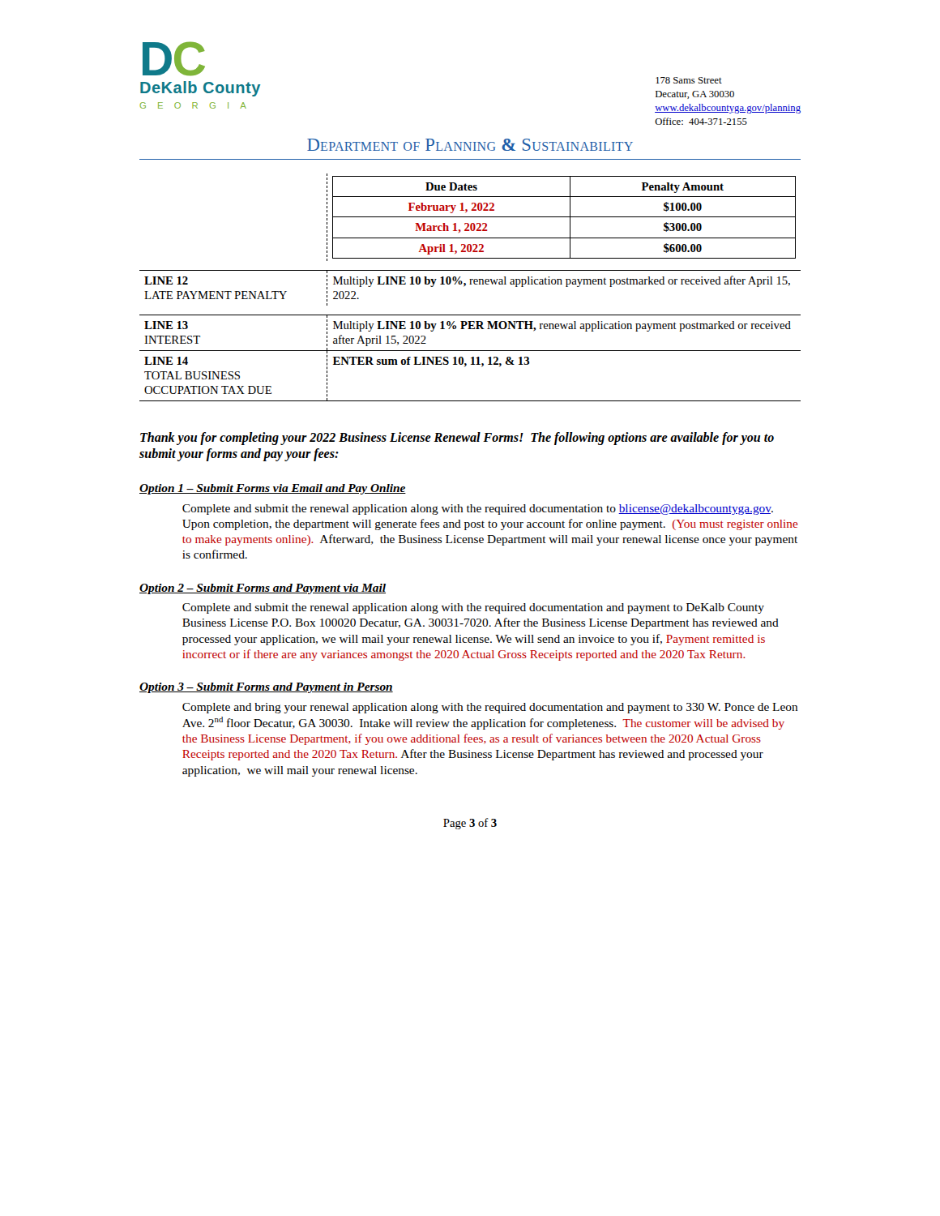DC
DeKalb County
G E O R G I A
178 Sams Street
Decatur, GA 30030
www.dekalbcountyga.gov/planning
Office: 404-371-2155
Department of Planning & Sustainability
| | | / Due Dates / Penalty Amount / / --- / --- / / February 1, 2022 / $100.00 / / March 1, 2022 / $300.00 / / April 1, 2022 / $600.00 / |
| LINE 12 LATE PAYMENT PENALTY | | Multiply LINE 10 by 10%, renewal application payment postmarked or received after April 15, 2022. |
| LINE 13 INTEREST | | Multiply LINE 10 by 1% PER MONTH, renewal application payment postmarked or received after April 15, 2022 |
| LINE 14 TOTAL BUSINESS OCCUPATION TAX DUE | | ENTER sum of LINES 10, 11, 12, & 13 |
Thank you for completing your 2022 Business License Renewal Forms! The following options are available for you to submit your forms and pay your fees:
Option 1 – Submit Forms via Email and Pay Online
Complete and submit the renewal application along with the required documentation to blicense@dekalbcountyga.gov. Upon completion, the department will generate fees and post to your account for online payment. (You must register online to make payments online). Afterward, the Business License Department will mail your renewal license once your payment is confirmed.
Option 2 – Submit Forms and Payment via Mail
Complete and submit the renewal application along with the required documentation and payment to DeKalb County Business License P.O. Box 100020 Decatur, GA. 30031-7020. After the Business License Department has reviewed and processed your application, we will mail your renewal license. We will send an invoice to you if, Payment remitted is incorrect or if there are any variances amongst the 2020 Actual Gross Receipts reported and the 2020 Tax Return.
Option 3 – Submit Forms and Payment in Person
Complete and bring your renewal application along with the required documentation and payment to 330 W. Ponce de Leon Ave. 2nd floor Decatur, GA 30030. Intake will review the application for completeness. The customer will be advised by the Business License Department, if you owe additional fees, as a result of variances between the 2020 Actual Gross Receipts reported and the 2020 Tax Return. After the Business License Department has reviewed and processed your application, we will mail your renewal license.
Page 3 of 3